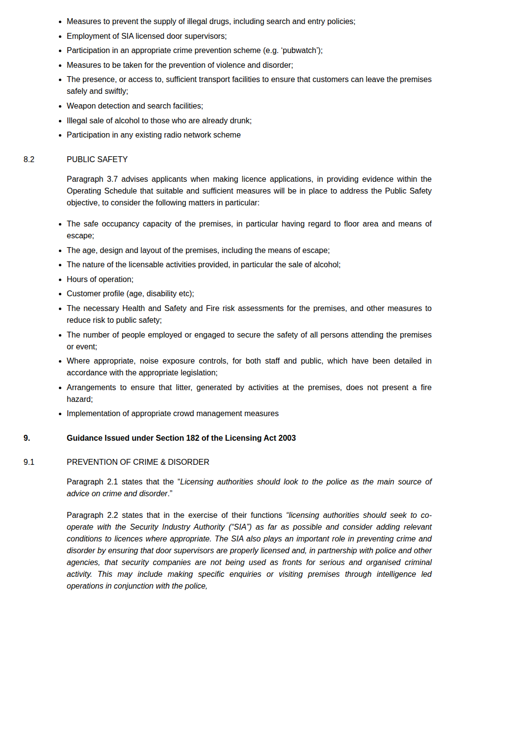Measures to prevent the supply of illegal drugs, including search and entry policies;
Employment of SIA licensed door supervisors;
Participation in an appropriate crime prevention scheme (e.g. ‘pubwatch’);
Measures to be taken for the prevention of violence and disorder;
The presence, or access to, sufficient transport facilities to ensure that customers can leave the premises safely and swiftly;
Weapon detection and search facilities;
Illegal sale of alcohol to those who are already drunk;
Participation in any existing radio network scheme
8.2 PUBLIC SAFETY
Paragraph 3.7 advises applicants when making licence applications, in providing evidence within the Operating Schedule that suitable and sufficient measures will be in place to address the Public Safety objective, to consider the following matters in particular:
The safe occupancy capacity of the premises, in particular having regard to floor area and means of escape;
The age, design and layout of the premises, including the means of escape;
The nature of the licensable activities provided, in particular the sale of alcohol;
Hours of operation;
Customer profile (age, disability etc);
The necessary Health and Safety and Fire risk assessments for the premises, and other measures to reduce risk to public safety;
The number of people employed or engaged to secure the safety of all persons attending the premises or event;
Where appropriate, noise exposure controls, for both staff and public, which have been detailed in accordance with the appropriate legislation;
Arrangements to ensure that litter, generated by activities at the premises, does not present a fire hazard;
Implementation of appropriate crowd management measures
9. Guidance Issued under Section 182 of the Licensing Act 2003
9.1 PREVENTION OF CRIME & DISORDER
Paragraph 2.1 states that the “Licensing authorities should look to the police as the main source of advice on crime and disorder.”
Paragraph 2.2 states that in the exercise of their functions “licensing authorities should seek to co-operate with the Security Industry Authority (“SIA”) as far as possible and consider adding relevant conditions to licences where appropriate. The SIA also plays an important role in preventing crime and disorder by ensuring that door supervisors are properly licensed and, in partnership with police and other agencies, that security companies are not being used as fronts for serious and organised criminal activity. This may include making specific enquiries or visiting premises through intelligence led operations in conjunction with the police,